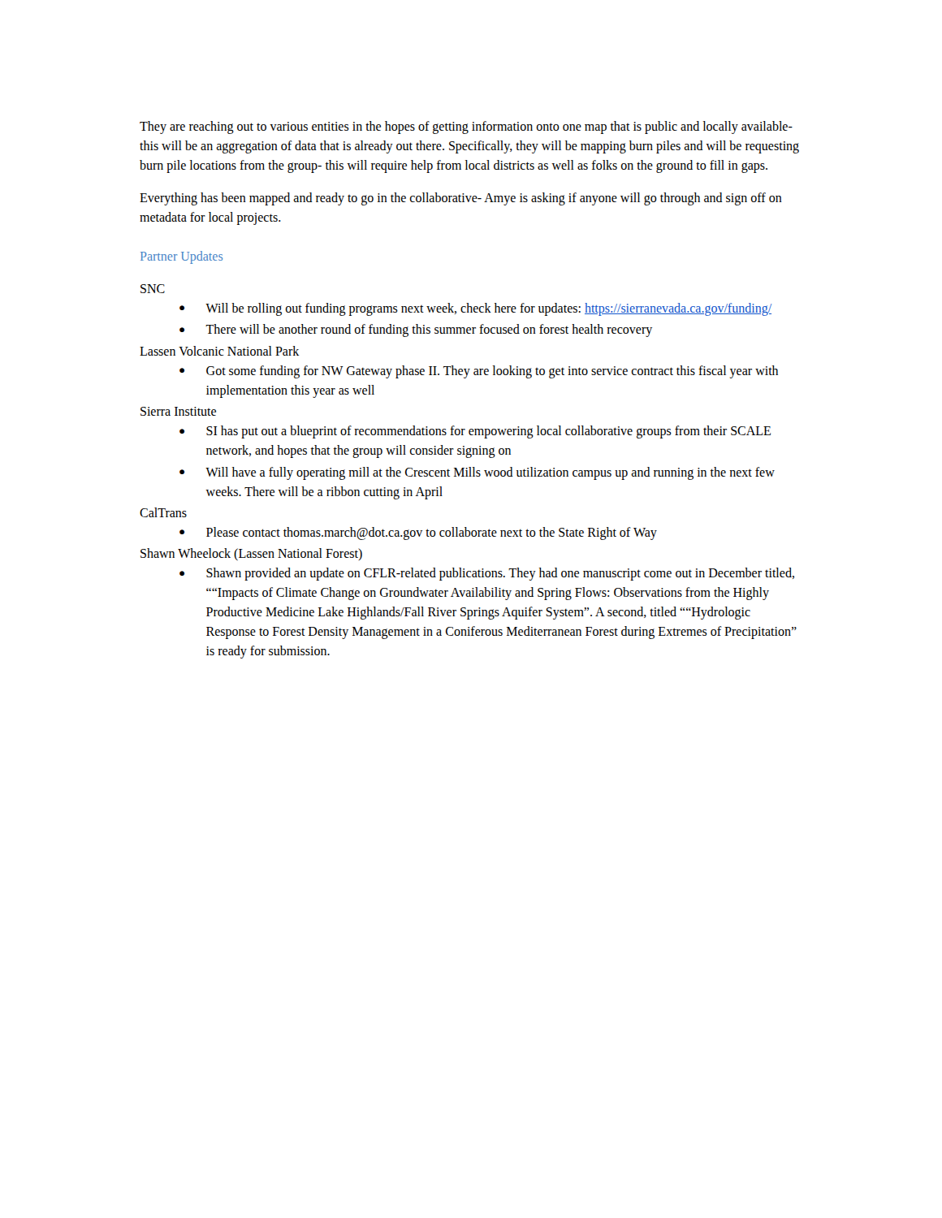They are reaching out to various entities in the hopes of getting information onto one map that is public and locally available- this will be an aggregation of data that is already out there. Specifically, they will be mapping burn piles and will be requesting burn pile locations from the group- this will require help from local districts as well as folks on the ground to fill in gaps.
Everything has been mapped and ready to go in the collaborative- Amye is asking if anyone will go through and sign off on metadata for local projects.
Partner Updates
SNC
Will be rolling out funding programs next week, check here for updates: https://sierranevada.ca.gov/funding/
There will be another round of funding this summer focused on forest health recovery
Lassen Volcanic National Park
Got some funding for NW Gateway phase II. They are looking to get into service contract this fiscal year with implementation this year as well
Sierra Institute
SI has put out a blueprint of recommendations for empowering local collaborative groups from their SCALE network, and hopes that the group will consider signing on
Will have a fully operating mill at the Crescent Mills wood utilization campus up and running in the next few weeks. There will be a ribbon cutting in April
CalTrans
Please contact thomas.march@dot.ca.gov to collaborate next to the State Right of Way
Shawn Wheelock (Lassen National Forest)
Shawn provided an update on CFLR-related publications. They had one manuscript come out in December titled, ““Impacts of Climate Change on Groundwater Availability and Spring Flows: Observations from the Highly Productive Medicine Lake Highlands/Fall River Springs Aquifer System”. A second, titled ““Hydrologic Response to Forest Density Management in a Coniferous Mediterranean Forest during Extremes of Precipitation” is ready for submission.